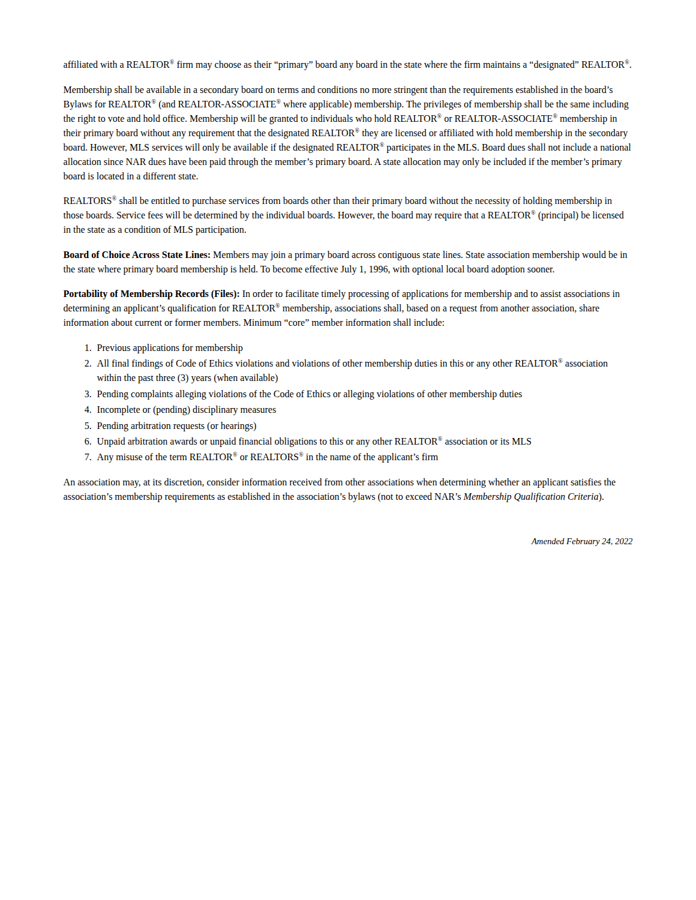affiliated with a REALTOR® firm may choose as their “primary” board any board in the state where the firm maintains a “designated” REALTOR®.
Membership shall be available in a secondary board on terms and conditions no more stringent than the requirements established in the board’s Bylaws for REALTOR® (and REALTOR-ASSOCIATE® where applicable) membership. The privileges of membership shall be the same including the right to vote and hold office. Membership will be granted to individuals who hold REALTOR® or REALTOR-ASSOCIATE® membership in their primary board without any requirement that the designated REALTOR® they are licensed or affiliated with hold membership in the secondary board. However, MLS services will only be available if the designated REALTOR® participates in the MLS. Board dues shall not include a national allocation since NAR dues have been paid through the member’s primary board. A state allocation may only be included if the member’s primary board is located in a different state.
REALTORS® shall be entitled to purchase services from boards other than their primary board without the necessity of holding membership in those boards. Service fees will be determined by the individual boards. However, the board may require that a REALTOR® (principal) be licensed in the state as a condition of MLS participation.
Board of Choice Across State Lines: Members may join a primary board across contiguous state lines. State association membership would be in the state where primary board membership is held. To become effective July 1, 1996, with optional local board adoption sooner.
Portability of Membership Records (Files): In order to facilitate timely processing of applications for membership and to assist associations in determining an applicant’s qualification for REALTOR® membership, associations shall, based on a request from another association, share information about current or former members. Minimum “core” member information shall include:
Previous applications for membership
All final findings of Code of Ethics violations and violations of other membership duties in this or any other REALTOR® association within the past three (3) years (when available)
Pending complaints alleging violations of the Code of Ethics or alleging violations of other membership duties
Incomplete or (pending) disciplinary measures
Pending arbitration requests (or hearings)
Unpaid arbitration awards or unpaid financial obligations to this or any other REALTOR® association or its MLS
Any misuse of the term REALTOR® or REALTORS® in the name of the applicant’s firm
An association may, at its discretion, consider information received from other associations when determining whether an applicant satisfies the association’s membership requirements as established in the association’s bylaws (not to exceed NAR’s Membership Qualification Criteria).
Amended February 24, 2022